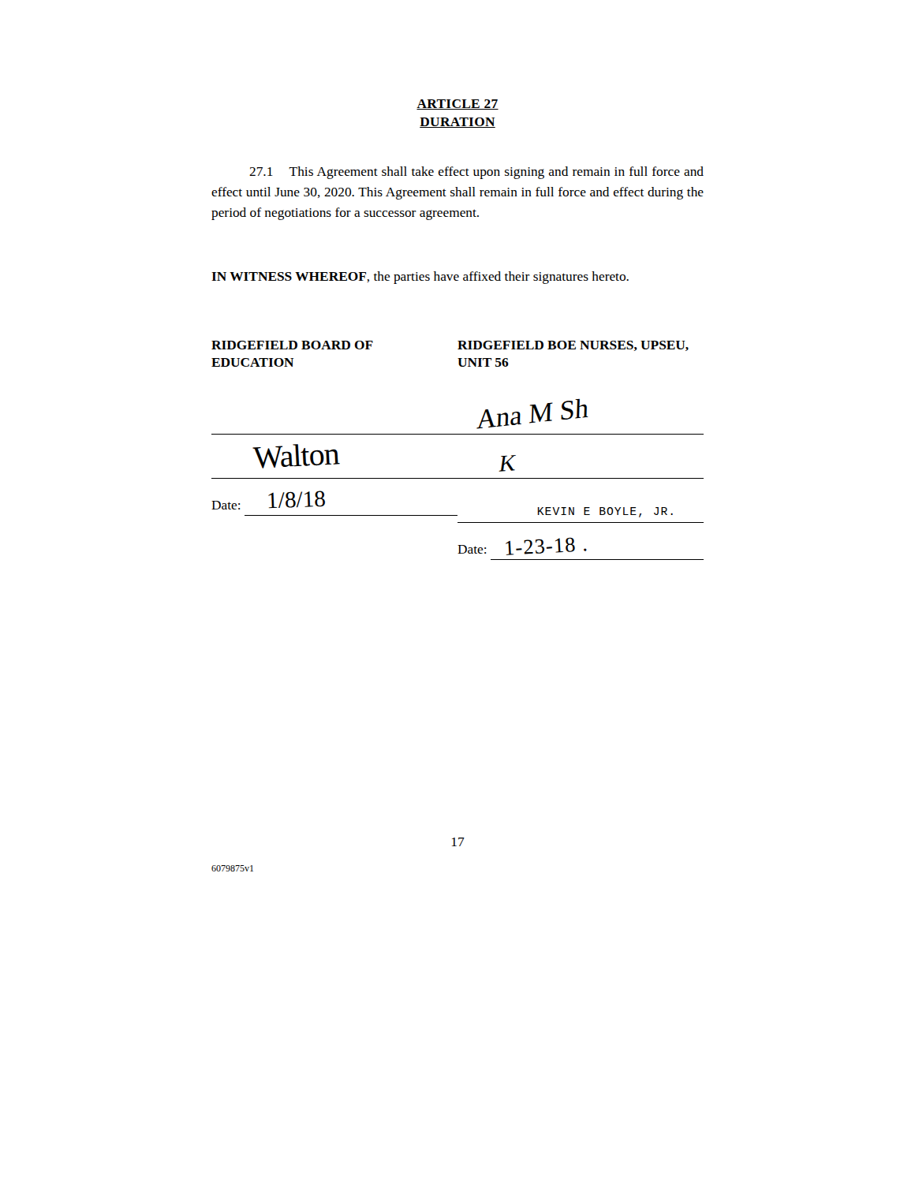ARTICLE 27
DURATION
27.1 This Agreement shall take effect upon signing and remain in full force and effect until June 30, 2020. This Agreement shall remain in full force and effect during the period of negotiations for a successor agreement.
IN WITNESS WHEREOF, the parties have affixed their signatures hereto.
| RIDGEFIELD BOARD OF EDUCATION Walton Date: 1/8/18 | RIDGEFIELD BOE NURSES, UPSEU, UNIT 56 Ana M Sh K KEVIN E BOYLE, JR. Date: 1-23-18 . |
17
6079875v1